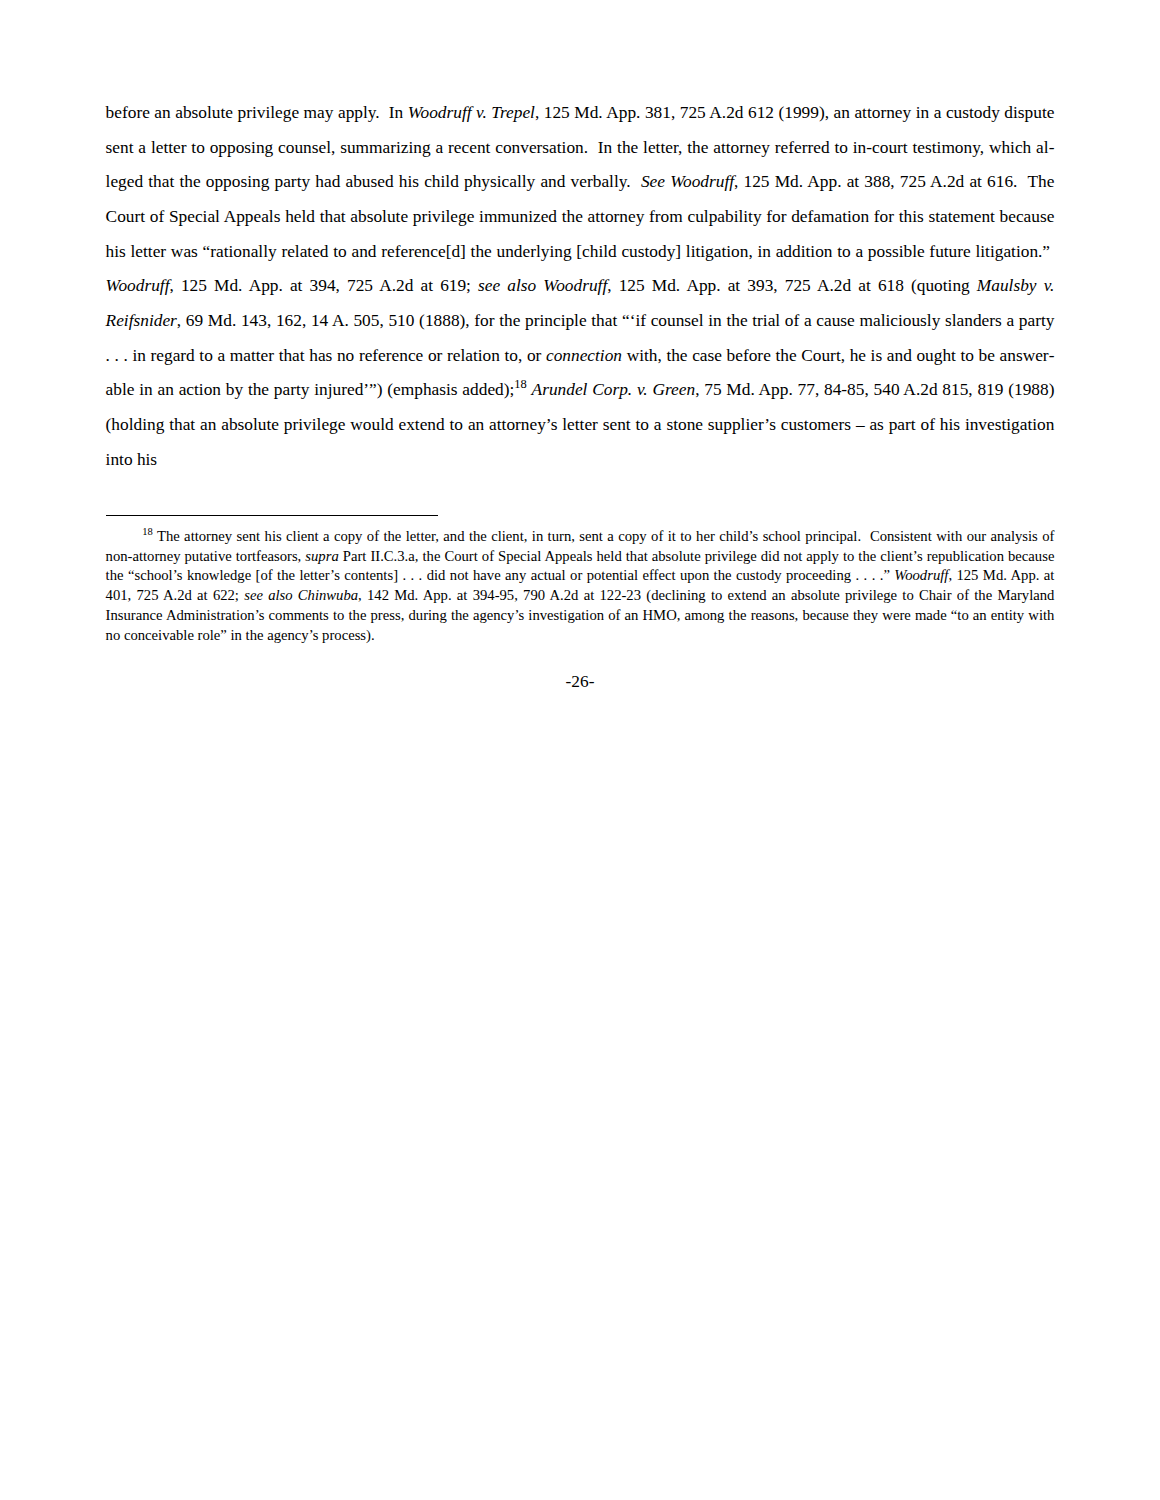before an absolute privilege may apply. In Woodruff v. Trepel, 125 Md. App. 381, 725 A.2d 612 (1999), an attorney in a custody dispute sent a letter to opposing counsel, summarizing a recent conversation. In the letter, the attorney referred to in-court testimony, which alleged that the opposing party had abused his child physically and verbally. See Woodruff, 125 Md. App. at 388, 725 A.2d at 616. The Court of Special Appeals held that absolute privilege immunized the attorney from culpability for defamation for this statement because his letter was “rationally related to and reference[d] the underlying [child custody] litigation, in addition to a possible future litigation.” Woodruff, 125 Md. App. at 394, 725 A.2d at 619; see also Woodruff, 125 Md. App. at 393, 725 A.2d at 618 (quoting Maulsby v. Reifsnider, 69 Md. 143, 162, 14 A. 505, 510 (1888), for the principle that “‘if counsel in the trial of a cause maliciously slanders a party . . . in regard to a matter that has no reference or relation to, or connection with, the case before the Court, he is and ought to be answerable in an action by the party injured’”) (emphasis added);18 Arundel Corp. v. Green, 75 Md. App. 77, 84-85, 540 A.2d 815, 819 (1988) (holding that an absolute privilege would extend to an attorney’s letter sent to a stone supplier’s customers – as part of his investigation into his
18 The attorney sent his client a copy of the letter, and the client, in turn, sent a copy of it to her child’s school principal. Consistent with our analysis of non-attorney putative tortfeasors, supra Part II.C.3.a, the Court of Special Appeals held that absolute privilege did not apply to the client’s republication because the “school’s knowledge [of the letter’s contents] . . . did not have any actual or potential effect upon the custody proceeding . . . .” Woodruff, 125 Md. App. at 401, 725 A.2d at 622; see also Chinwuba, 142 Md. App. at 394-95, 790 A.2d at 122-23 (declining to extend an absolute privilege to Chair of the Maryland Insurance Administration’s comments to the press, during the agency’s investigation of an HMO, among the reasons, because they were made “to an entity with no conceivable role” in the agency’s process).
-26-